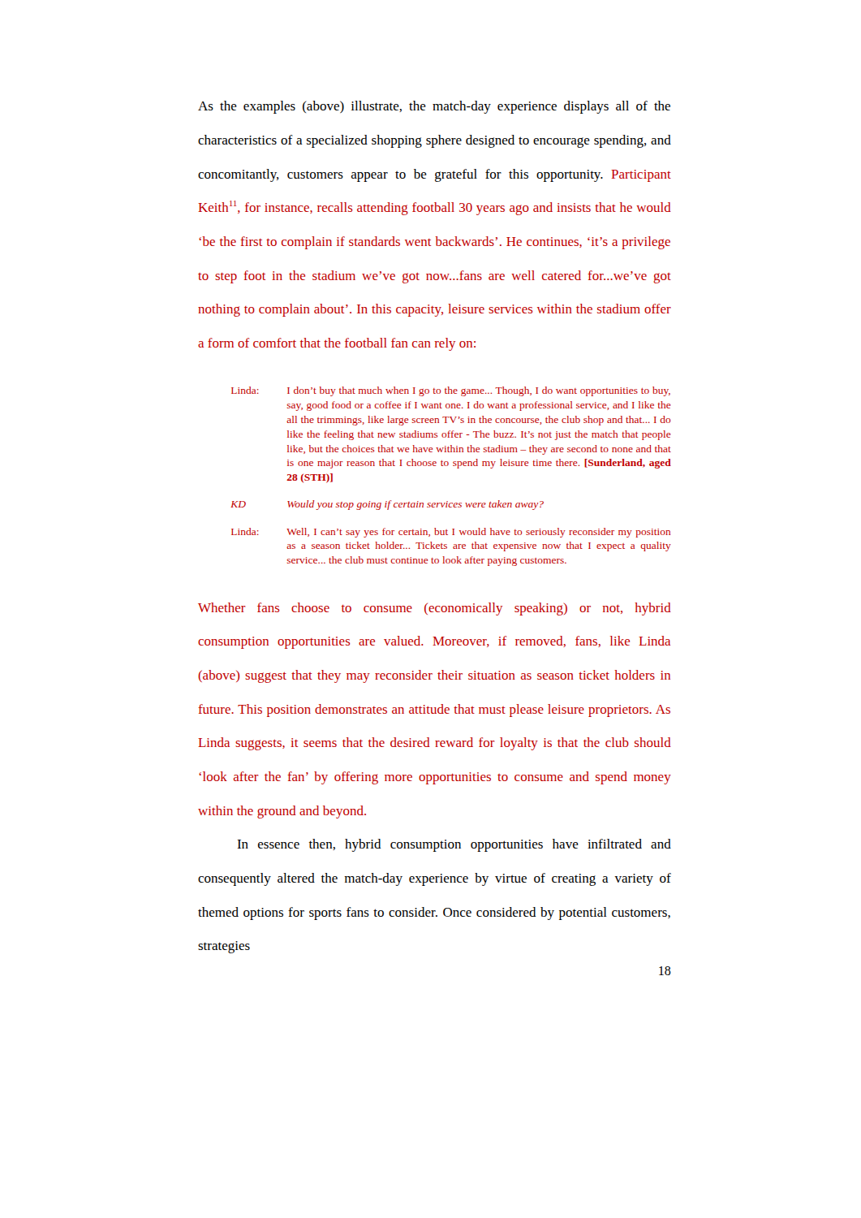As the examples (above) illustrate, the match-day experience displays all of the characteristics of a specialized shopping sphere designed to encourage spending, and concomitantly, customers appear to be grateful for this opportunity. Participant Keith11, for instance, recalls attending football 30 years ago and insists that he would ‘be the first to complain if standards went backwards’. He continues, ‘it’s a privilege to step foot in the stadium we’ve got now...fans are well catered for...we’ve got nothing to complain about’. In this capacity, leisure services within the stadium offer a form of comfort that the football fan can rely on:
Linda:
I don’t buy that much when I go to the game... Though, I do want opportunities to buy, say, good food or a coffee if I want one. I do want a professional service, and I like the all the trimmings, like large screen TV’s in the concourse, the club shop and that... I do like the feeling that new stadiums offer - The buzz. It’s not just the match that people like, but the choices that we have within the stadium – they are second to none and that is one major reason that I choose to spend my leisure time there. [Sunderland, aged 28 (STH)]
KD
Would you stop going if certain services were taken away?
Linda:
Well, I can’t say yes for certain, but I would have to seriously reconsider my position as a season ticket holder... Tickets are that expensive now that I expect a quality service... the club must continue to look after paying customers.
Whether fans choose to consume (economically speaking) or not, hybrid consumption opportunities are valued. Moreover, if removed, fans, like Linda (above) suggest that they may reconsider their situation as season ticket holders in future. This position demonstrates an attitude that must please leisure proprietors. As Linda suggests, it seems that the desired reward for loyalty is that the club should ‘look after the fan’ by offering more opportunities to consume and spend money within the ground and beyond.
In essence then, hybrid consumption opportunities have infiltrated and consequently altered the match-day experience by virtue of creating a variety of themed options for sports fans to consider. Once considered by potential customers, strategies
18